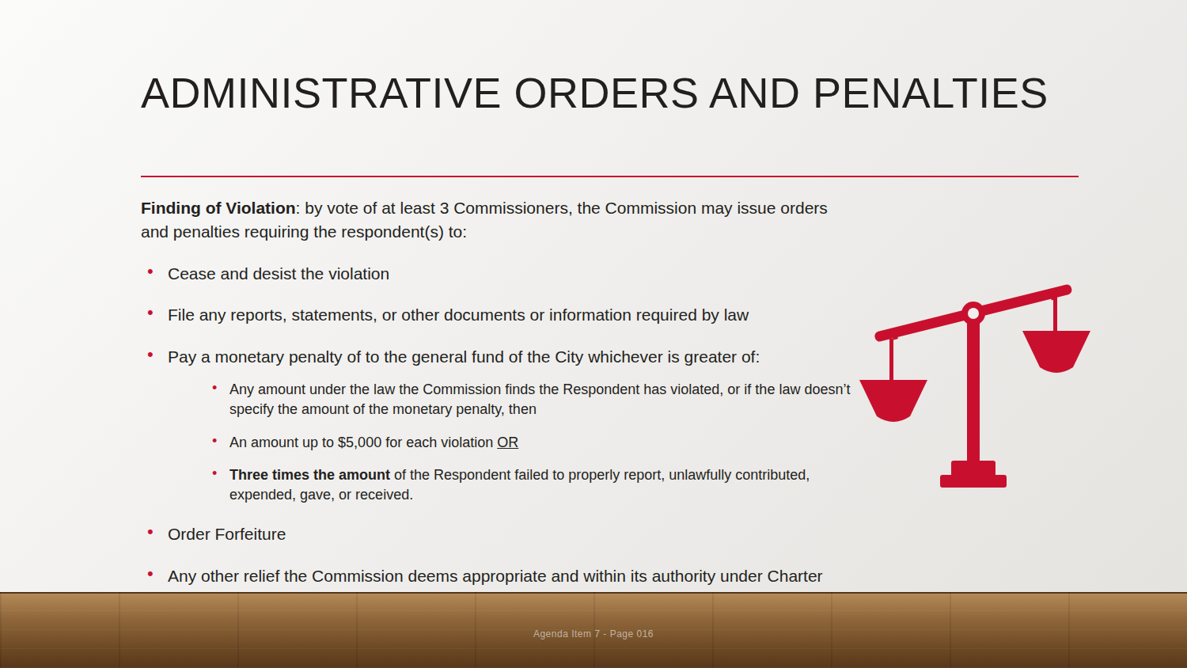ADMINISTRATIVE ORDERS AND PENALTIES
Finding of Violation: by vote of at least 3 Commissioners, the Commission may issue orders and penalties requiring the respondent(s) to:
Cease and desist the violation
File any reports, statements, or other documents or information required by law
Pay a monetary penalty of to the general fund of the City whichever is greater of:
Any amount under the law the Commission finds the Respondent has violated, or if the law doesn’t specify the amount of the monetary penalty, then
An amount up to $5,000 for each violation OR
Three times the amount of the Respondent failed to properly report, unlawfully contributed, expended, gave, or received.
Order Forfeiture
Any other relief the Commission deems appropriate and within its authority under Charter sec C3.699-13.
Agenda Item 7 - Page 016